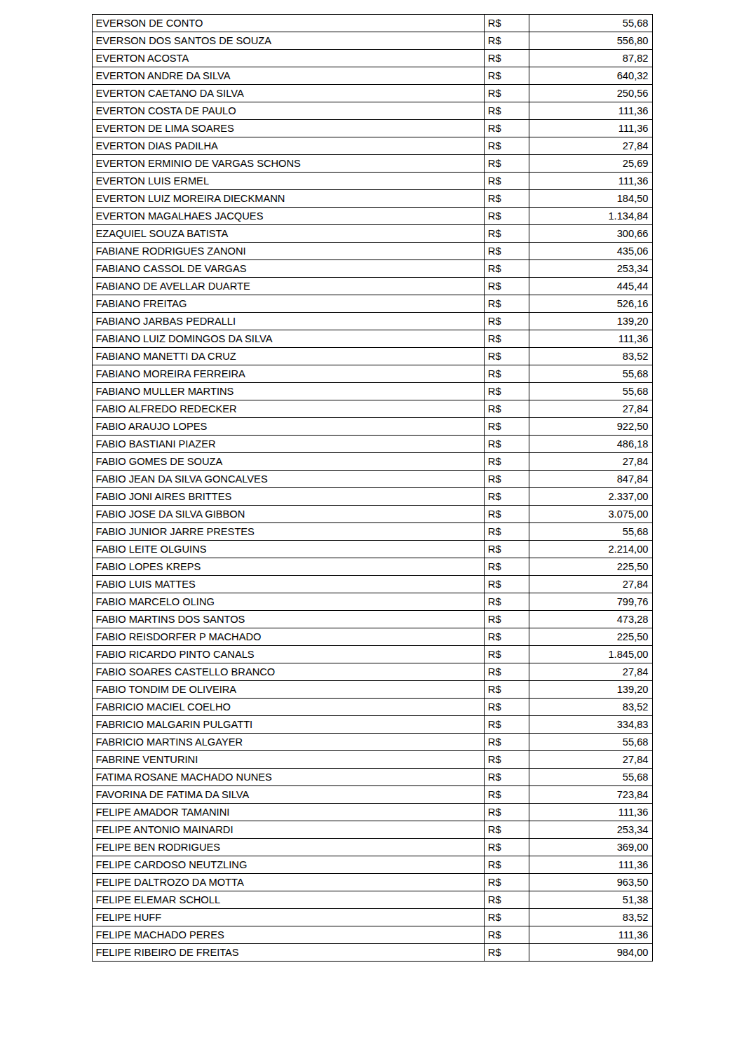| EVERSON DE CONTO | R$ | 55,68 |
| EVERSON DOS SANTOS DE SOUZA | R$ | 556,80 |
| EVERTON ACOSTA | R$ | 87,82 |
| EVERTON ANDRE DA SILVA | R$ | 640,32 |
| EVERTON CAETANO DA SILVA | R$ | 250,56 |
| EVERTON COSTA DE PAULO | R$ | 111,36 |
| EVERTON DE LIMA SOARES | R$ | 111,36 |
| EVERTON DIAS PADILHA | R$ | 27,84 |
| EVERTON ERMINIO DE VARGAS SCHONS | R$ | 25,69 |
| EVERTON LUIS ERMEL | R$ | 111,36 |
| EVERTON LUIZ MOREIRA DIECKMANN | R$ | 184,50 |
| EVERTON MAGALHAES JACQUES | R$ | 1.134,84 |
| EZAQUIEL SOUZA BATISTA | R$ | 300,66 |
| FABIANE RODRIGUES ZANONI | R$ | 435,06 |
| FABIANO CASSOL DE VARGAS | R$ | 253,34 |
| FABIANO DE AVELLAR DUARTE | R$ | 445,44 |
| FABIANO FREITAG | R$ | 526,16 |
| FABIANO JARBAS PEDRALLI | R$ | 139,20 |
| FABIANO LUIZ DOMINGOS DA SILVA | R$ | 111,36 |
| FABIANO MANETTI DA CRUZ | R$ | 83,52 |
| FABIANO MOREIRA FERREIRA | R$ | 55,68 |
| FABIANO MULLER MARTINS | R$ | 55,68 |
| FABIO ALFREDO REDECKER | R$ | 27,84 |
| FABIO ARAUJO LOPES | R$ | 922,50 |
| FABIO BASTIANI PIAZER | R$ | 486,18 |
| FABIO GOMES DE SOUZA | R$ | 27,84 |
| FABIO JEAN DA SILVA GONCALVES | R$ | 847,84 |
| FABIO JONI AIRES BRITTES | R$ | 2.337,00 |
| FABIO JOSE DA SILVA GIBBON | R$ | 3.075,00 |
| FABIO JUNIOR JARRE PRESTES | R$ | 55,68 |
| FABIO LEITE OLGUINS | R$ | 2.214,00 |
| FABIO LOPES KREPS | R$ | 225,50 |
| FABIO LUIS MATTES | R$ | 27,84 |
| FABIO MARCELO OLING | R$ | 799,76 |
| FABIO MARTINS DOS SANTOS | R$ | 473,28 |
| FABIO REISDORFER P MACHADO | R$ | 225,50 |
| FABIO RICARDO PINTO CANALS | R$ | 1.845,00 |
| FABIO SOARES CASTELLO BRANCO | R$ | 27,84 |
| FABIO TONDIM DE OLIVEIRA | R$ | 139,20 |
| FABRICIO MACIEL COELHO | R$ | 83,52 |
| FABRICIO MALGARIN PULGATTI | R$ | 334,83 |
| FABRICIO MARTINS ALGAYER | R$ | 55,68 |
| FABRINE VENTURINI | R$ | 27,84 |
| FATIMA ROSANE MACHADO NUNES | R$ | 55,68 |
| FAVORINA DE FATIMA DA SILVA | R$ | 723,84 |
| FELIPE AMADOR TAMANINI | R$ | 111,36 |
| FELIPE ANTONIO MAINARDI | R$ | 253,34 |
| FELIPE BEN RODRIGUES | R$ | 369,00 |
| FELIPE CARDOSO NEUTZLING | R$ | 111,36 |
| FELIPE DALTROZO DA MOTTA | R$ | 963,50 |
| FELIPE ELEMAR SCHOLL | R$ | 51,38 |
| FELIPE HUFF | R$ | 83,52 |
| FELIPE MACHADO PERES | R$ | 111,36 |
| FELIPE RIBEIRO DE FREITAS | R$ | 984,00 |